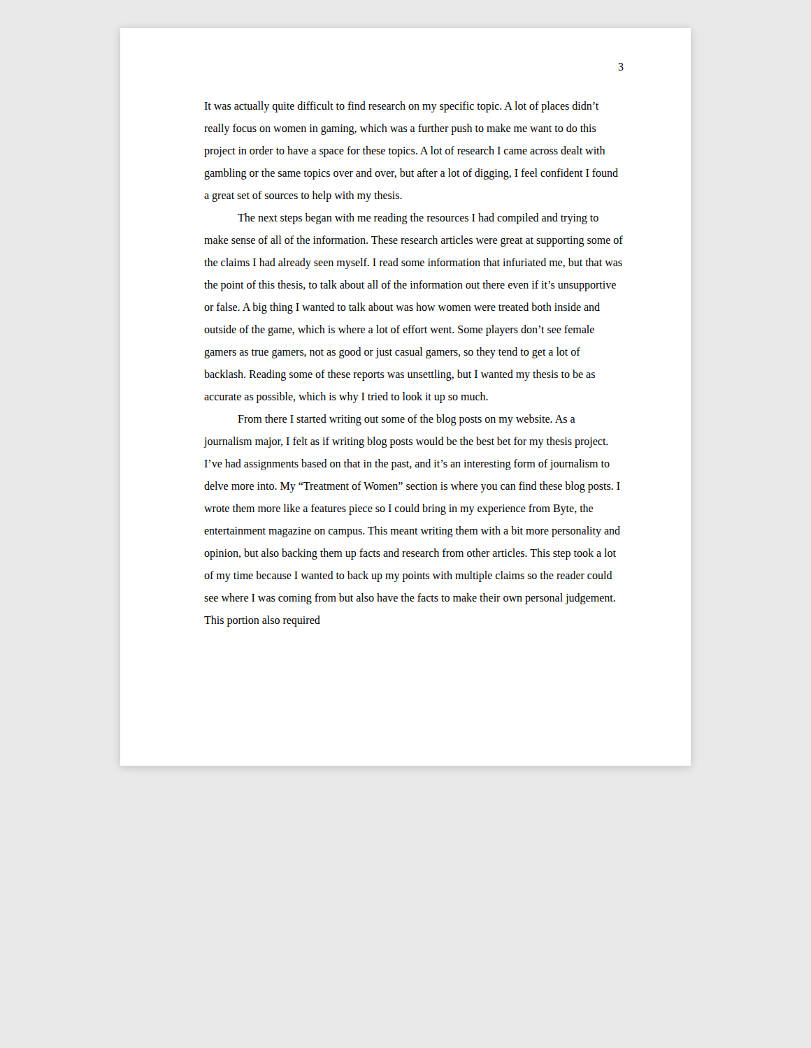3
It was actually quite difficult to find research on my specific topic. A lot of places didn’t really focus on women in gaming, which was a further push to make me want to do this project in order to have a space for these topics. A lot of research I came across dealt with gambling or the same topics over and over, but after a lot of digging, I feel confident I found a great set of sources to help with my thesis.
The next steps began with me reading the resources I had compiled and trying to make sense of all of the information. These research articles were great at supporting some of the claims I had already seen myself. I read some information that infuriated me, but that was the point of this thesis, to talk about all of the information out there even if it’s unsupportive or false. A big thing I wanted to talk about was how women were treated both inside and outside of the game, which is where a lot of effort went. Some players don’t see female gamers as true gamers, not as good or just casual gamers, so they tend to get a lot of backlash. Reading some of these reports was unsettling, but I wanted my thesis to be as accurate as possible, which is why I tried to look it up so much.
From there I started writing out some of the blog posts on my website. As a journalism major, I felt as if writing blog posts would be the best bet for my thesis project. I’ve had assignments based on that in the past, and it’s an interesting form of journalism to delve more into. My “Treatment of Women” section is where you can find these blog posts. I wrote them more like a features piece so I could bring in my experience from Byte, the entertainment magazine on campus. This meant writing them with a bit more personality and opinion, but also backing them up facts and research from other articles. This step took a lot of my time because I wanted to back up my points with multiple claims so the reader could see where I was coming from but also have the facts to make their own personal judgement. This portion also required